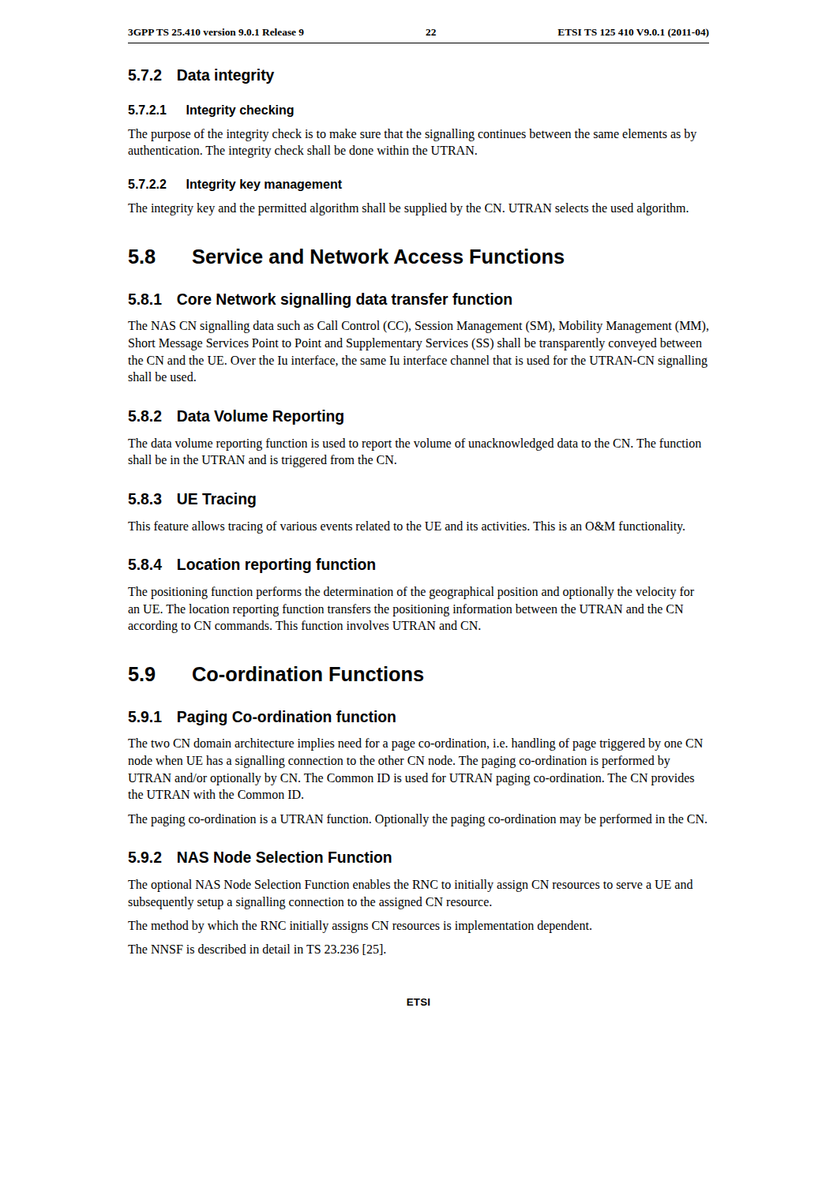3GPP TS 25.410 version 9.0.1 Release 9 22 ETSI TS 125 410 V9.0.1 (2011-04)
5.7.2 Data integrity
5.7.2.1 Integrity checking
The purpose of the integrity check is to make sure that the signalling continues between the same elements as by authentication. The integrity check shall be done within the UTRAN.
5.7.2.2 Integrity key management
The integrity key and the permitted algorithm shall be supplied by the CN. UTRAN selects the used algorithm.
5.8 Service and Network Access Functions
5.8.1 Core Network signalling data transfer function
The NAS CN signalling data such as Call Control (CC), Session Management (SM), Mobility Management (MM), Short Message Services Point to Point and Supplementary Services (SS) shall be transparently conveyed between the CN and the UE. Over the Iu interface, the same Iu interface channel that is used for the UTRAN-CN signalling shall be used.
5.8.2 Data Volume Reporting
The data volume reporting function is used to report the volume of unacknowledged data to the CN. The function shall be in the UTRAN and is triggered from the CN.
5.8.3 UE Tracing
This feature allows tracing of various events related to the UE and its activities. This is an O&M functionality.
5.8.4 Location reporting function
The positioning function performs the determination of the geographical position and optionally the velocity for an UE. The location reporting function transfers the positioning information between the UTRAN and the CN according to CN commands. This function involves UTRAN and CN.
5.9 Co-ordination Functions
5.9.1 Paging Co-ordination function
The two CN domain architecture implies need for a page co-ordination, i.e. handling of page triggered by one CN node when UE has a signalling connection to the other CN node. The paging co-ordination is performed by UTRAN and/or optionally by CN. The Common ID is used for UTRAN paging co-ordination. The CN provides the UTRAN with the Common ID.
The paging co-ordination is a UTRAN function. Optionally the paging co-ordination may be performed in the CN.
5.9.2 NAS Node Selection Function
The optional NAS Node Selection Function enables the RNC to initially assign CN resources to serve a UE and subsequently setup a signalling connection to the assigned CN resource.
The method by which the RNC initially assigns CN resources is implementation dependent.
The NNSF is described in detail in TS 23.236 [25].
ETSI